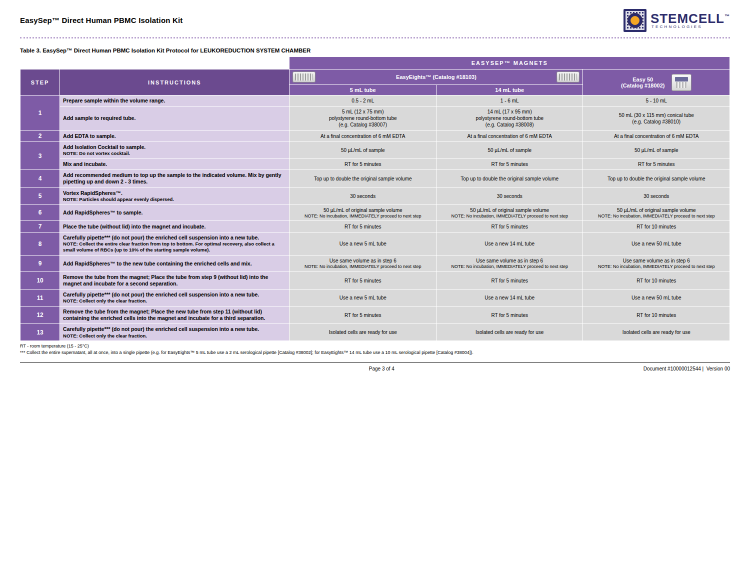EasySep™ Direct Human PBMC Isolation Kit
STEMCELL™
TECHNOLOGIES
Table 3. EasySep™ Direct Human PBMC Isolation Kit Protocol for LEUKOREDUCTION SYSTEM CHAMBER
| | EASYSEP™ MAGNETS |
| --- | --- |
| STEP | INSTRUCTIONS | EasyEights™ (Catalog #18103) | Easy 50 (Catalog #18002) |
| 5 mL tube | 14 mL tube |
| 1 | Prepare sample within the volume range. | 0.5 - 2 mL | 1 - 6 mL | 5 - 10 mL |
| Add sample to required tube. | 5 mL (12 x 75 mm) polystyrene round-bottom tube (e.g. Catalog #38007) | 14 mL (17 x 95 mm) polystyrene round-bottom tube (e.g. Catalog #38008) | 50 mL (30 x 115 mm) conical tube (e.g. Catalog #38010) |
| 2 | Add EDTA to sample. | At a final concentration of 6 mM EDTA | At a final concentration of 6 mM EDTA | At a final concentration of 6 mM EDTA |
| 3 | Add Isolation Cocktail to sample. NOTE: Do not vortex cocktail. | 50 µL/mL of sample | 50 µL/mL of sample | 50 µL/mL of sample |
| Mix and incubate. | RT for 5 minutes | RT for 5 minutes | RT for 5 minutes |
| 4 | Add recommended medium to top up the sample to the indicated volume. Mix by gently pipetting up and down 2 - 3 times. | Top up to double the original sample volume | Top up to double the original sample volume | Top up to double the original sample volume |
| 5 | Vortex RapidSpheres™. NOTE: Particles should appear evenly dispersed. | 30 seconds | 30 seconds | 30 seconds |
| 6 | Add RapidSpheres™ to sample. | 50 µL/mL of original sample volume NOTE: No incubation, IMMEDIATELY proceed to next step | 50 µL/mL of original sample volume NOTE: No incubation, IMMEDIATELY proceed to next step | 50 µL/mL of original sample volume NOTE: No incubation, IMMEDIATELY proceed to next step |
| 7 | Place the tube (without lid) into the magnet and incubate. | RT for 5 minutes | RT for 5 minutes | RT for 10 minutes |
| 8 | Carefully pipette*** (do not pour) the enriched cell suspension into a new tube. NOTE: Collect the entire clear fraction from top to bottom. For optimal recovery, also collect a small volume of RBCs (up to 10% of the starting sample volume). | Use a new 5 mL tube | Use a new 14 mL tube | Use a new 50 mL tube |
| 9 | Add RapidSpheres™ to the new tube containing the enriched cells and mix. | Use same volume as in step 6 NOTE: No incubation, IMMEDIATELY proceed to next step | Use same volume as in step 6 NOTE: No incubation, IMMEDIATELY proceed to next step | Use same volume as in step 6 NOTE: No incubation, IMMEDIATELY proceed to next step |
| 10 | Remove the tube from the magnet; Place the tube from step 9 (without lid) into the magnet and incubate for a second separation. | RT for 5 minutes | RT for 5 minutes | RT for 10 minutes |
| 11 | Carefully pipette*** (do not pour) the enriched cell suspension into a new tube. NOTE: Collect only the clear fraction. | Use a new 5 mL tube | Use a new 14 mL tube | Use a new 50 mL tube |
| 12 | Remove the tube from the magnet; Place the new tube from step 11 (without lid) containing the enriched cells into the magnet and incubate for a third separation. | RT for 5 minutes | RT for 5 minutes | RT for 10 minutes |
| 13 | Carefully pipette*** (do not pour) the enriched cell suspension into a new tube. NOTE: Collect only the clear fraction. | Isolated cells are ready for use | Isolated cells are ready for use | Isolated cells are ready for use |
RT - room temperature (15 - 25°C)
*** Collect the entire supernatant, all at once, into a single pipette (e.g. for EasyEights™ 5 mL tube use a 2 mL serological pipette [Catalog #38002]; for EasyEights™ 14 mL tube use a 10 mL serological pipette [Catalog #38004]).
Page 3 of 4
Document #10000012544 | Version 00